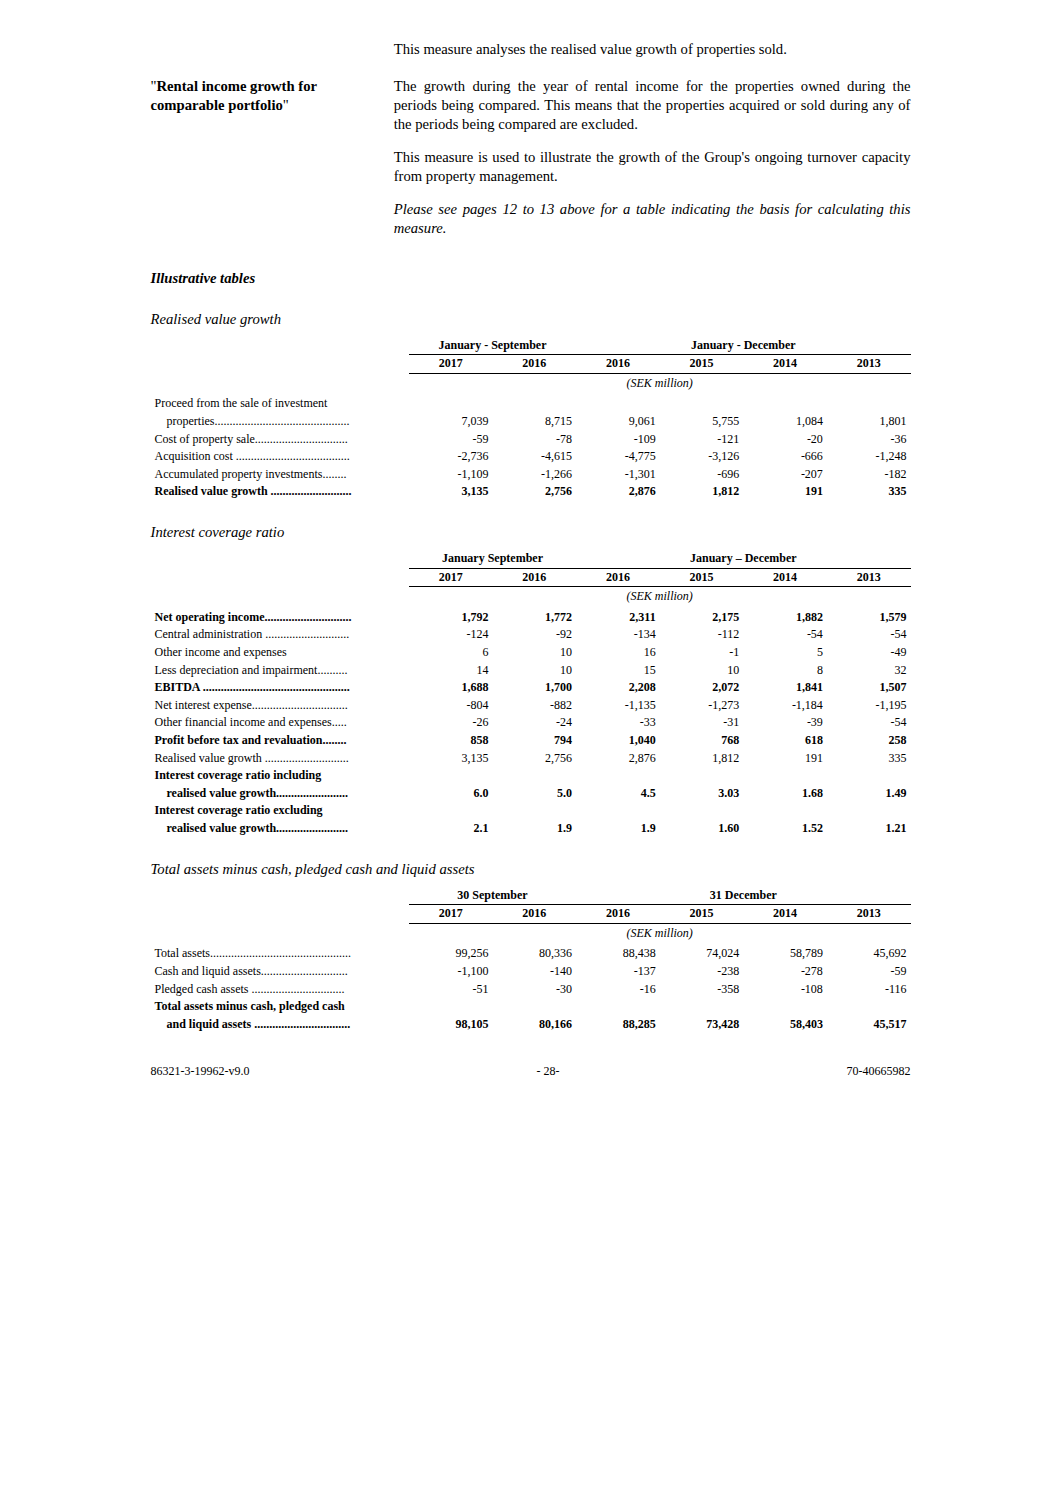This measure analyses the realised value growth of properties sold.
"Rental income growth for comparable portfolio"
The growth during the year of rental income for the properties owned during the periods being compared. This means that the properties acquired or sold during any of the periods being compared are excluded.
This measure is used to illustrate the growth of the Group's ongoing turnover capacity from property management.
Please see pages 12 to 13 above for a table indicating the basis for calculating this measure.
Illustrative tables
Realised value growth
| | January - September | January - December |
| | 2017 | 2016 | 2016 | 2015 | 2014 | 2013 |
| | (SEK million) |
| Proceed from the sale of investment | | | | | | |
| properties............................................. | 7,039 | 8,715 | 9,061 | 5,755 | 1,084 | 1,801 |
| Cost of property sale............................... | -59 | -78 | -109 | -121 | -20 | -36 |
| Acquisition cost ...................................... | -2,736 | -4,615 | -4,775 | -3,126 | -666 | -1,248 |
| Accumulated property investments........ | -1,109 | -1,266 | -1,301 | -696 | -207 | -182 |
| Realised value growth ........................... | 3,135 | 2,756 | 2,876 | 1,812 | 191 | 335 |
Interest coverage ratio
| | January September | January – December |
| | 2017 | 2016 | 2016 | 2015 | 2014 | 2013 |
| | (SEK million) |
| Net operating income............................. | 1,792 | 1,772 | 2,311 | 2,175 | 1,882 | 1,579 |
| Central administration ............................ | -124 | -92 | -134 | -112 | -54 | -54 |
| Other income and expenses | 6 | 10 | 16 | -1 | 5 | -49 |
| Less depreciation and impairment.......... | 14 | 10 | 15 | 10 | 8 | 32 |
| EBITDA ................................................. | 1,688 | 1,700 | 2,208 | 2,072 | 1,841 | 1,507 |
| Net interest expense................................ | -804 | -882 | -1,135 | -1,273 | -1,184 | -1,195 |
| Other financial income and expenses..... | -26 | -24 | -33 | -31 | -39 | -54 |
| Profit before tax and revaluation........ | 858 | 794 | 1,040 | 768 | 618 | 258 |
| Realised value growth ............................ | 3,135 | 2,756 | 2,876 | 1,812 | 191 | 335 |
| Interest coverage ratio including | | | | | | |
| realised value growth........................ | 6.0 | 5.0 | 4.5 | 3.03 | 1.68 | 1.49 |
| Interest coverage ratio excluding | | | | | | |
| realised value growth........................ | 2.1 | 1.9 | 1.9 | 1.60 | 1.52 | 1.21 |
Total assets minus cash, pledged cash and liquid assets
| | 30 September | 31 December |
| | 2017 | 2016 | 2016 | 2015 | 2014 | 2013 |
| | (SEK million) |
| Total assets............................................... | 99,256 | 80,336 | 88,438 | 74,024 | 58,789 | 45,692 |
| Cash and liquid assets............................. | -1,100 | -140 | -137 | -238 | -278 | -59 |
| Pledged cash assets ............................... | -51 | -30 | -16 | -358 | -108 | -116 |
| Total assets minus cash, pledged cash | | | | | | |
| and liquid assets ................................ | 98,105 | 80,166 | 88,285 | 73,428 | 58,403 | 45,517 |
86321-3-19962-v9.0
- 28-
70-40665982